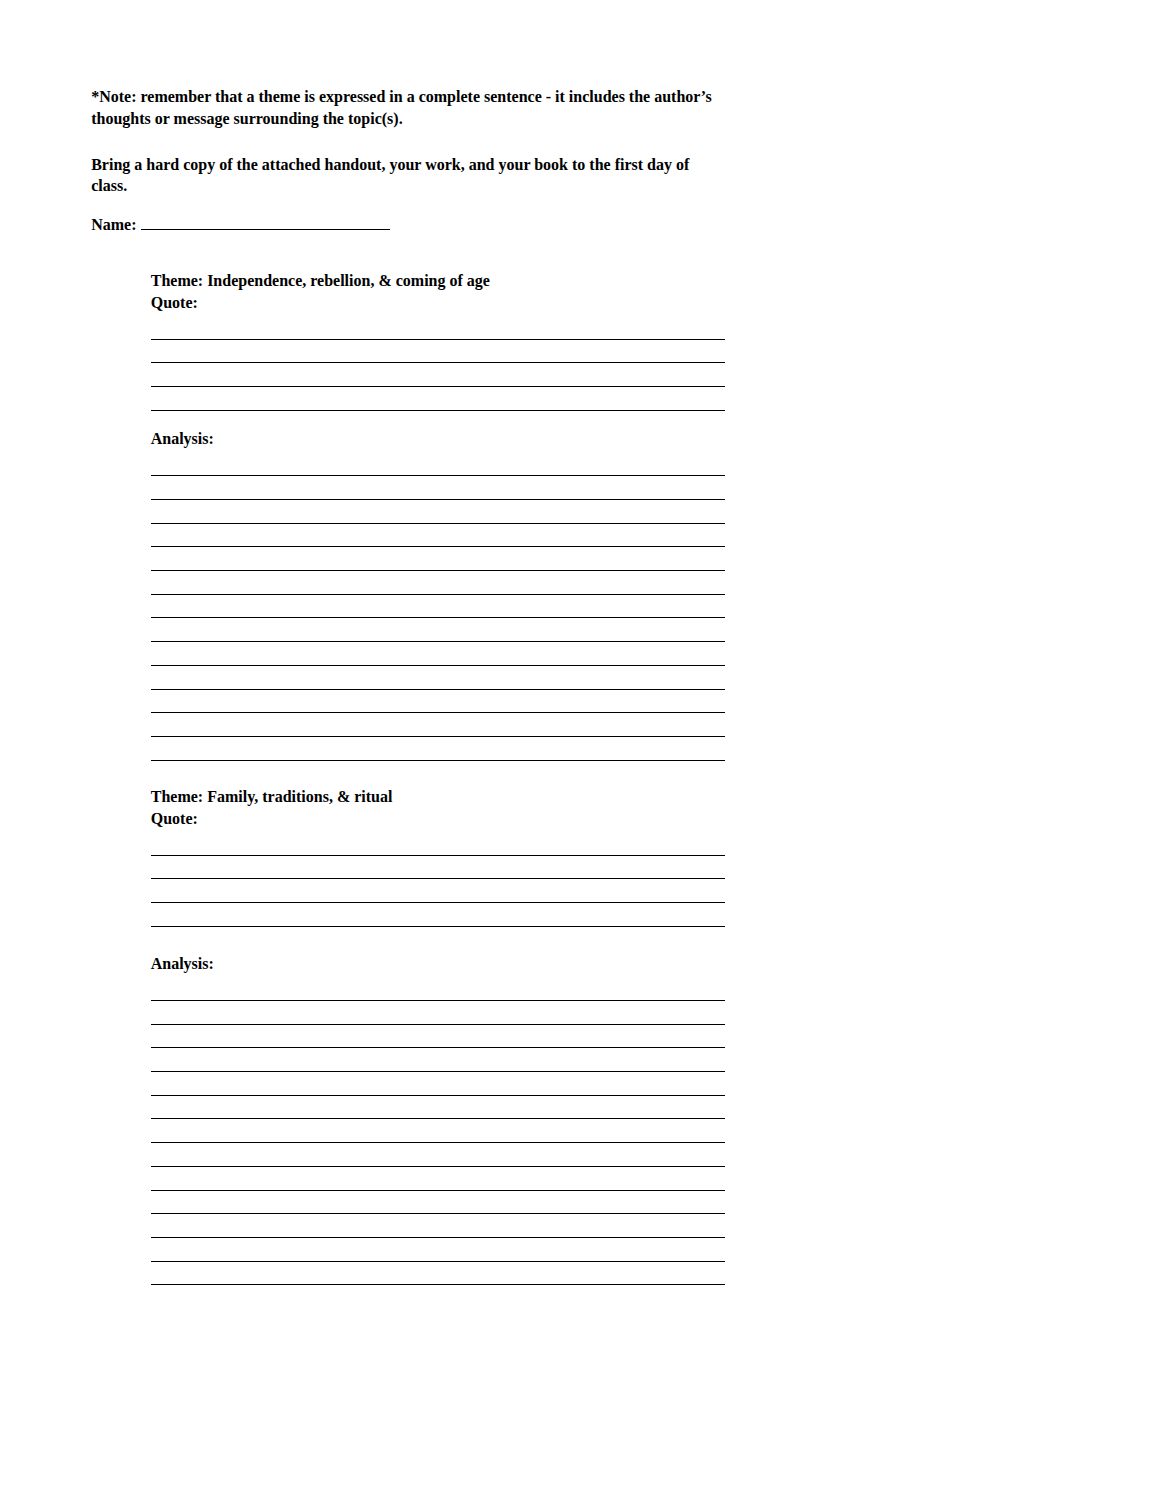*Note: remember that a theme is expressed in a complete sentence - it includes the author’s thoughts or message surrounding the topic(s).
Bring a hard copy of the attached handout, your work, and your book to the first day of class.
Name:
Theme: Independence, rebellion, & coming of age
Quote:
Analysis:
Theme: Family, traditions, & ritual
Quote:
Analysis: